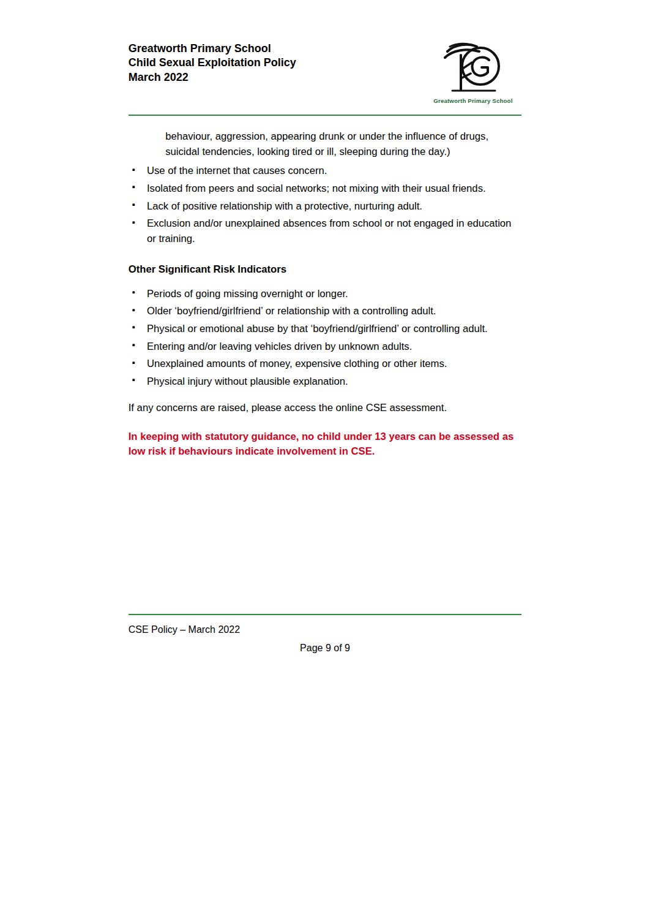Greatworth Primary School Child Sexual Exploitation Policy March 2022
Greatworth Primary School
behaviour, aggression, appearing drunk or under the influence of drugs, suicidal tendencies, looking tired or ill, sleeping during the day.)
Use of the internet that causes concern.
Isolated from peers and social networks; not mixing with their usual friends.
Lack of positive relationship with a protective, nurturing adult.
Exclusion and/or unexplained absences from school or not engaged in education or training.
Other Significant Risk Indicators
Periods of going missing overnight or longer.
Older ‘boyfriend/girlfriend’ or relationship with a controlling adult.
Physical or emotional abuse by that ‘boyfriend/girlfriend’ or controlling adult.
Entering and/or leaving vehicles driven by unknown adults.
Unexplained amounts of money, expensive clothing or other items.
Physical injury without plausible explanation.
If any concerns are raised, please access the online CSE assessment.
In keeping with statutory guidance, no child under 13 years can be assessed as low risk if behaviours indicate involvement in CSE.
CSE Policy – March 2022
Page 9 of 9